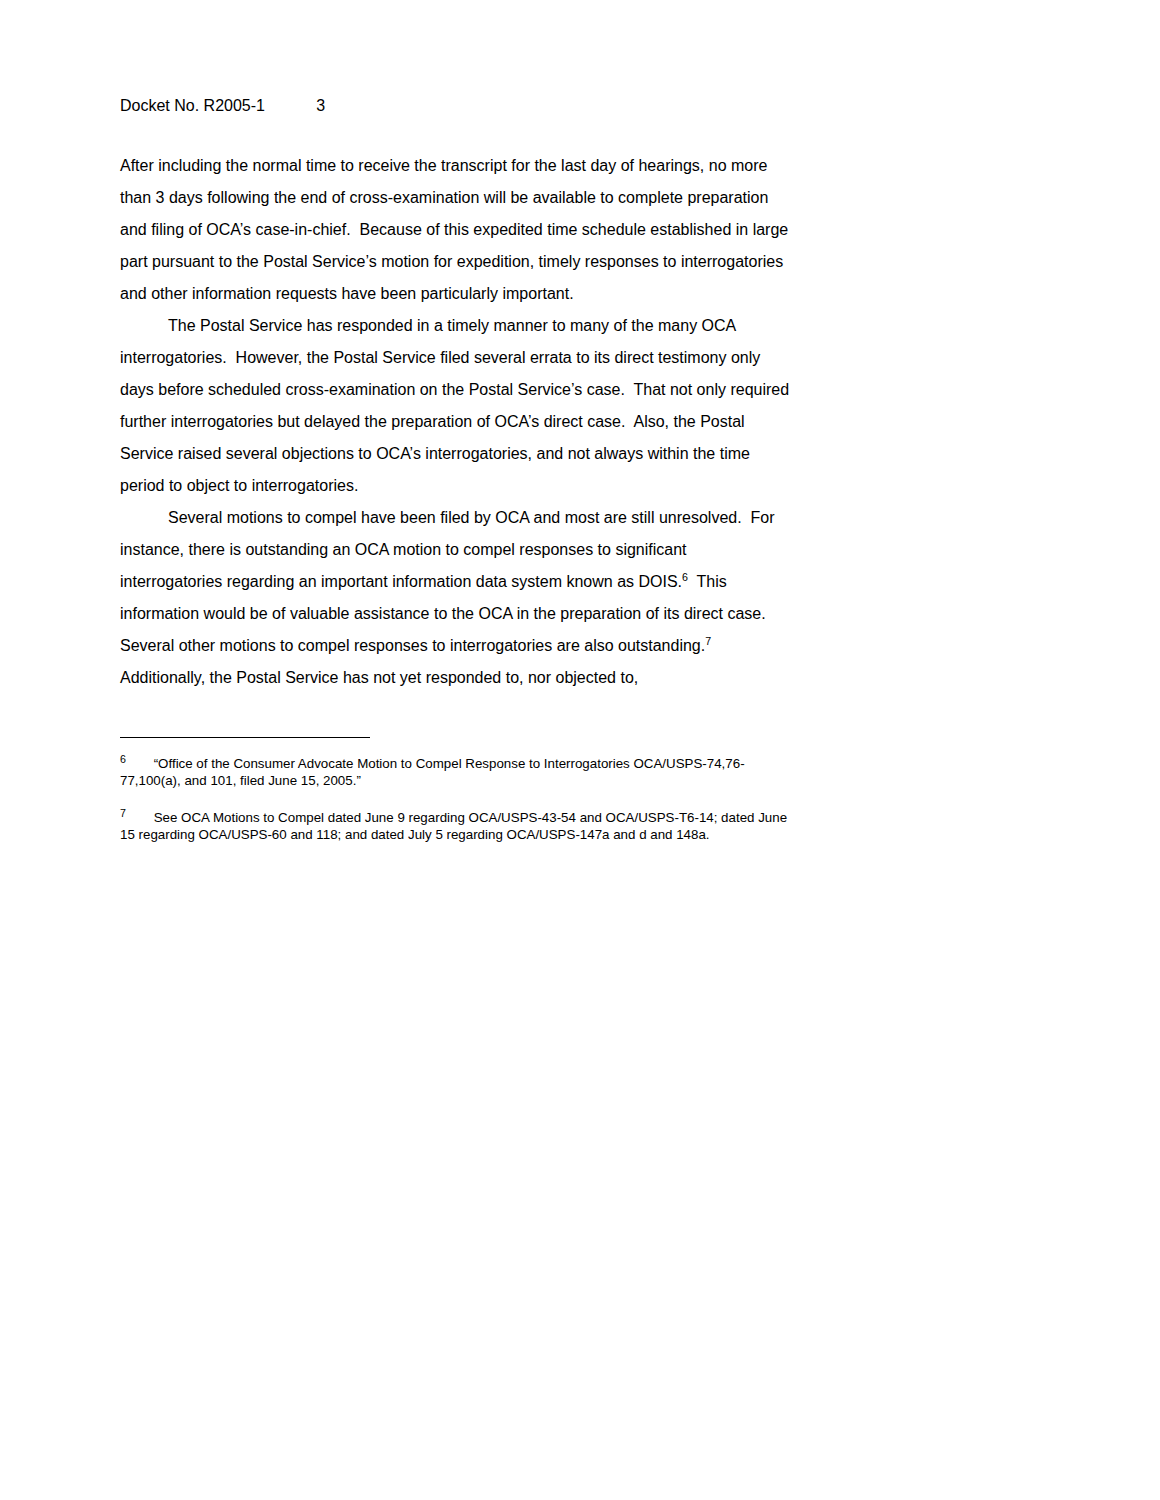Docket No. R2005-1 3
After including the normal time to receive the transcript for the last day of hearings, no more than 3 days following the end of cross-examination will be available to complete preparation and filing of OCA’s case-in-chief. Because of this expedited time schedule established in large part pursuant to the Postal Service’s motion for expedition, timely responses to interrogatories and other information requests have been particularly important.
The Postal Service has responded in a timely manner to many of the many OCA interrogatories. However, the Postal Service filed several errata to its direct testimony only days before scheduled cross-examination on the Postal Service’s case. That not only required further interrogatories but delayed the preparation of OCA’s direct case. Also, the Postal Service raised several objections to OCA’s interrogatories, and not always within the time period to object to interrogatories.
Several motions to compel have been filed by OCA and most are still unresolved. For instance, there is outstanding an OCA motion to compel responses to significant interrogatories regarding an important information data system known as DOIS.6 This information would be of valuable assistance to the OCA in the preparation of its direct case. Several other motions to compel responses to interrogatories are also outstanding.7 Additionally, the Postal Service has not yet responded to, nor objected to,
6“Office of the Consumer Advocate Motion to Compel Response to Interrogatories OCA/USPS-74,76-77,100(a), and 101, filed June 15, 2005.”
7 See OCA Motions to Compel dated June 9 regarding OCA/USPS-43-54 and OCA/USPS-T6-14; dated June 15 regarding OCA/USPS-60 and 118; and dated July 5 regarding OCA/USPS-147a and d and 148a.